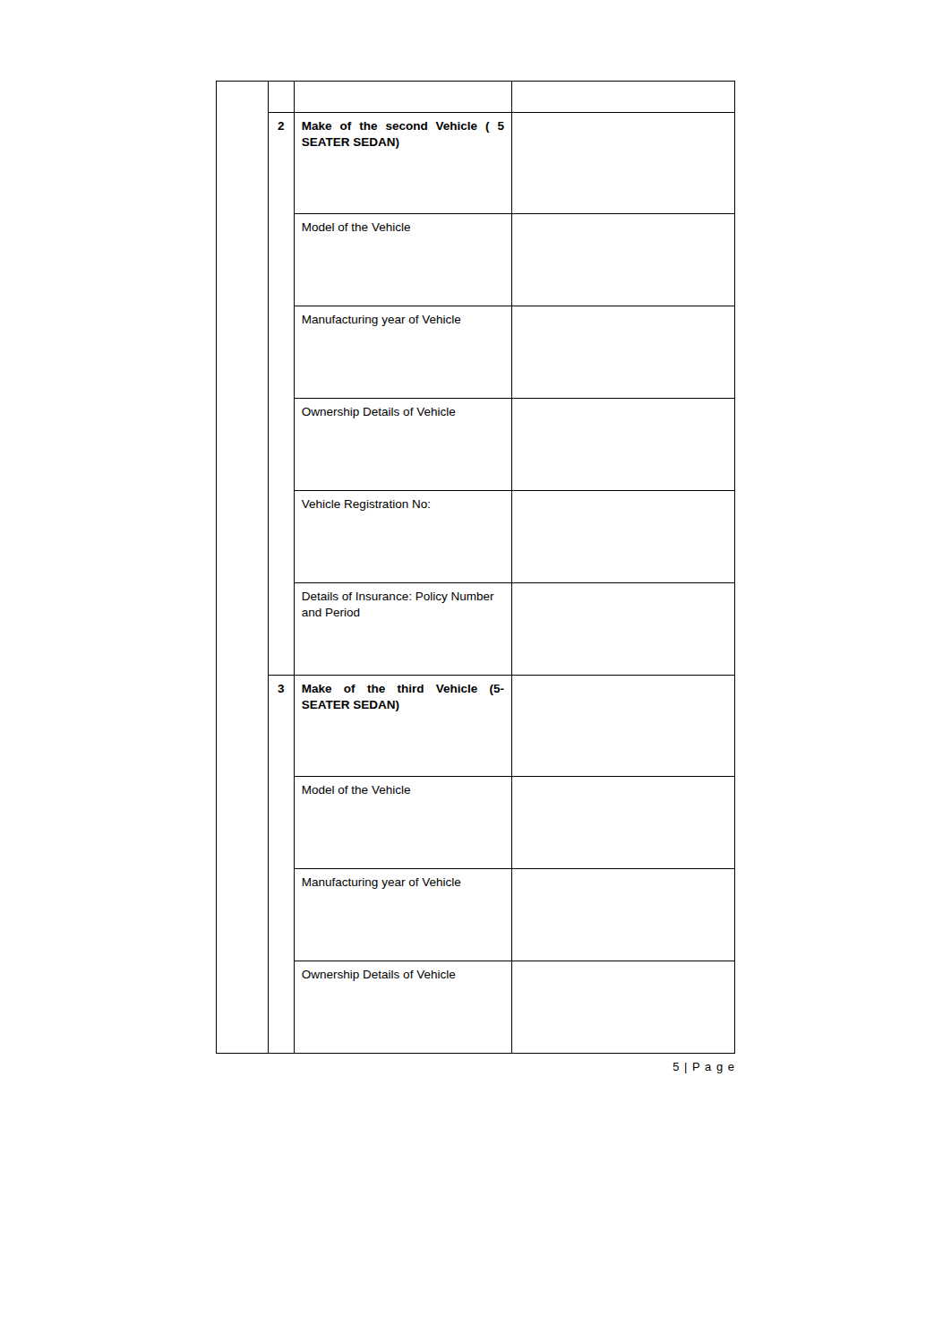| 2 | Make of the second Vehicle ( 5 SEATER SEDAN) | |
| Model of the Vehicle | |
| Manufacturing year of Vehicle | |
| Ownership Details of Vehicle | |
| Vehicle Registration No: | |
| Details of Insurance: Policy Number and Period | |
| 3 | Make of the third Vehicle (5-SEATER SEDAN) | |
| Model of the Vehicle | |
| Manufacturing year of Vehicle | |
| Ownership Details of Vehicle | |
5 | P a g e